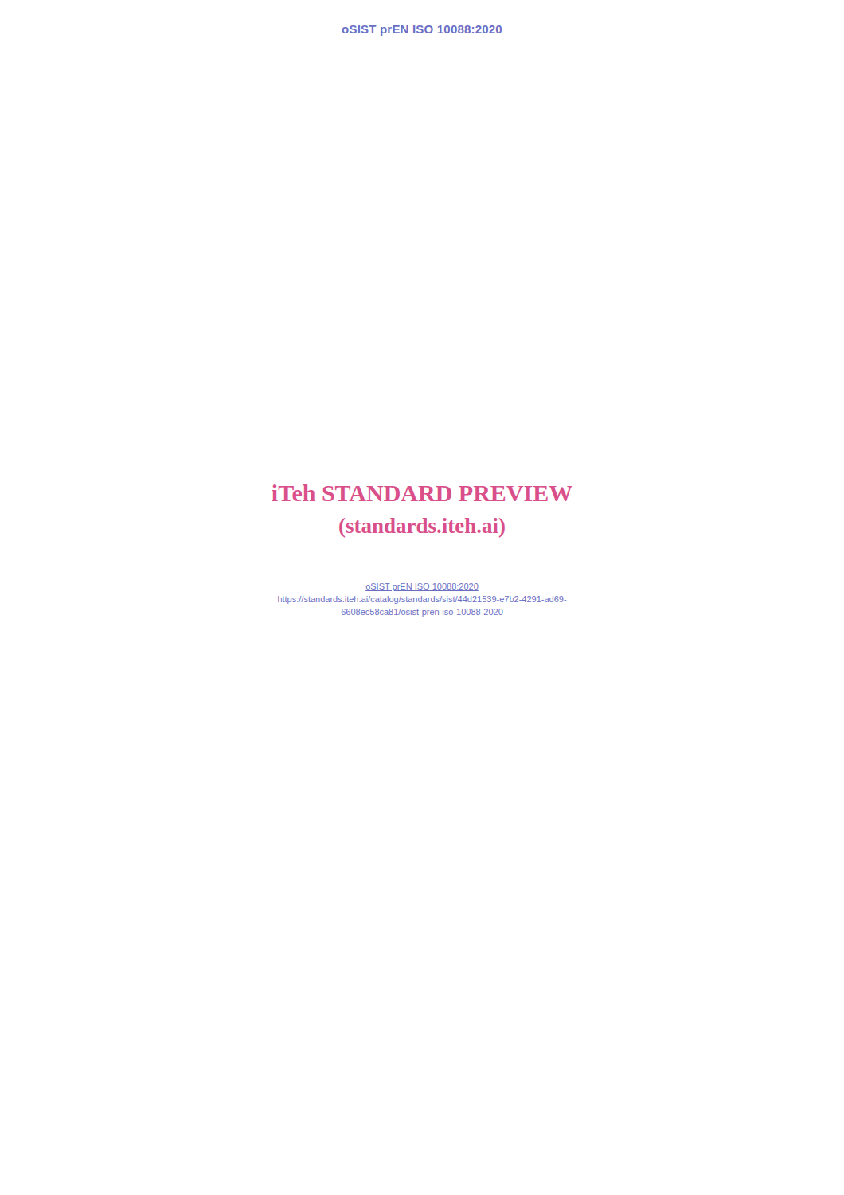oSIST prEN ISO 10088:2020
iTeh STANDARD PREVIEW
(standards.iteh.ai)
oSIST prEN ISO 10088:2020
https://standards.iteh.ai/catalog/standards/sist/44d21539-e7b2-4291-ad69-
6608ec58ca81/osist-pren-iso-10088-2020